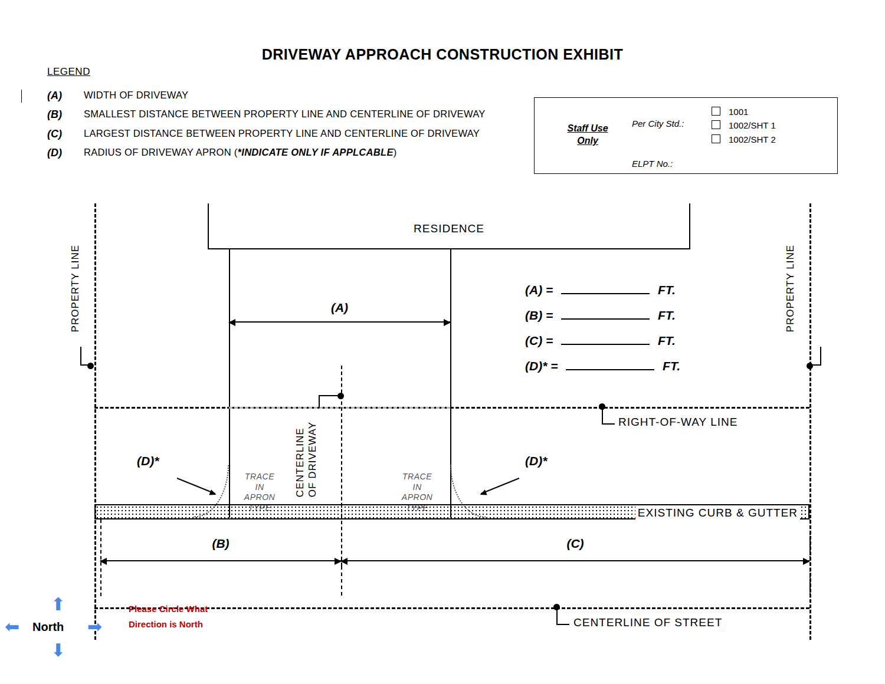DRIVEWAY APPROACH CONSTRUCTION EXHIBIT
LEGEND
(A) WIDTH OF DRIVEWAY
(B) SMALLEST DISTANCE BETWEEN PROPERTY LINE AND CENTERLINE OF DRIVEWAY
(C) LARGEST DISTANCE BETWEEN PROPERTY LINE AND CENTERLINE OF DRIVEWAY
(D) RADIUS OF DRIVEWAY APRON (*INDICATE ONLY IF APPLCABLE)
Staff Use
Only
Per City Std.:
1001
1002/SHT 1
1002/SHT 2
ELPT No.:
PROPERTY LINE
PROPERTY LINE
RESIDENCE
(A)
(A) = FT.
(B) = FT.
(C) = FT.
(D)* = FT.
RIGHT-OF-WAY LINE
CENTERLINE
OF DRIVEWAY
(D)*
TRACE
IN
APRON
TYPE
(D)*
TRACE
IN
APRON
TYPE
EXISTING CURB & GUTTER
(B)
(C)
CENTERLINE OF STREET
⬆
⬇
⬅
➡
North
Please Circle What
Direction is North